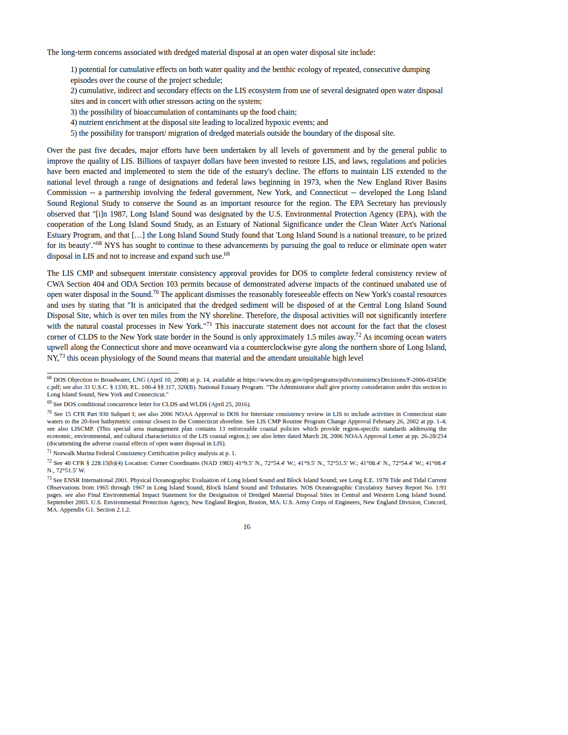The long-term concerns associated with dredged material disposal at an open water disposal site include:
1) potential for cumulative effects on both water quality and the benthic ecology of repeated, consecutive dumping episodes over the course of the project schedule;
2) cumulative, indirect and secondary effects on the LIS ecosystem from use of several designated open water disposal sites and in concert with other stressors acting on the system;
3) the possibility of bioaccumulation of contaminants up the food chain;
4) nutrient enrichment at the disposal site leading to localized hypoxic events; and
5) the possibility for transport/ migration of dredged materials outside the boundary of the disposal site.
Over the past five decades, major efforts have been undertaken by all levels of government and by the general public to improve the quality of LIS. Billions of taxpayer dollars have been invested to restore LIS, and laws, regulations and policies have been enacted and implemented to stem the tide of the estuary's decline. The efforts to maintain LIS extended to the national level through a range of designations and federal laws beginning in 1973, when the New England River Basins Commission -- a partnership involving the federal government, New York, and Connecticut -- developed the Long Island Sound Regional Study to conserve the Sound as an important resource for the region. The EPA Secretary has previously observed that "[i]n 1987, Long Island Sound was designated by the U.S. Environmental Protection Agency (EPA), with the cooperation of the Long Island Sound Study, as an Estuary of National Significance under the Clean Water Act's National Estuary Program, and that […] the Long Island Sound Study found that 'Long Island Sound is a national treasure, to be prized for its beauty'."68 NYS has sought to continue to these advancements by pursuing the goal to reduce or eliminate open water disposal in LIS and not to increase and expand such use.69
The LIS CMP and subsequent interstate consistency approval provides for DOS to complete federal consistency review of CWA Section 404 and ODA Section 103 permits because of demonstrated adverse impacts of the continued unabated use of open water disposal in the Sound.70 The applicant dismisses the reasonably foreseeable effects on New York's coastal resources and uses by stating that "It is anticipated that the dredged sediment will be disposed of at the Central Long Island Sound Disposal Site, which is over ten miles from the NY shoreline. Therefore, the disposal activities will not significantly interfere with the natural coastal processes in New York."71 This inaccurate statement does not account for the fact that the closest corner of CLDS to the New York state border in the Sound is only approximately 1.5 miles away.72 As incoming ocean waters upwell along the Connecticut shore and move oceanward via a counterclockwise gyre along the northern shore of Long Island, NY,73 this ocean physiology of the Sound means that material and the attendant unsuitable high level
68 DOS Objection to Broadwater, LNG (April 10, 2008) at p. 14, available at https://www.dos.ny.gov/opd/programs/pdfs/consistencyDecisions/F-2006-0345Dec.pdf; see also 33 U.S.C. § 1330; P.L. 100-4 §§ 317, 320(B). National Estuary Program. "The Administrator shall give priority consideration under this section to Long Island Sound, New York and Connecticut."
69 See DOS conditional concurrence letter for CLDS and WLDS (April 25, 2016).
70 See 15 CFR Part 930 Subpart I; see also 2006 NOAA Approval to DOS for Interstate consistency review in LIS to include activities in Connecticut state waters to the 20-foot bathymetric contour closest to the Connecticut shoreline. See LIS CMP Routine Program Change Approval February 26, 2002 at pp. 1-4; see also LISCMP. (This special area management plan contains 13 enforceable coastal policies which provide region-specific standards addressing the economic, environmental, and cultural characteristics of the LIS coastal region.); see also letter dated March 28, 2006 NOAA Approval Letter at pp. 26-28/254 (documenting the adverse coastal effects of open water disposal in LIS).
71 Norwalk Marina Federal Consistency Certification policy analysis at p. 1.
72 See 40 CFR § 228.15(b)(4) Location: Corner Coordinates (NAD 1983) 41°9.5′ N., 72°54.4′ W.; 41°9.5′ N., 72°51.5′ W.; 41°08.4′ N., 72°54.4′ W.; 41°08.4′ N., 72°51.5′ W.
73 See ENSR International 2001. Physical Oceanographic Evaluation of Long Island Sound and Block Island Sound; see Long E.E. 1978 Tide and Tidal Current Observations from 1965 through 1967 in Long Island Sound, Block Island Sound and Tributaries. NOS Oceanographic Circulatory Survey Report No. 1:91 pages. see also Final Environmental Impact Statement for the Designation of Dredged Material Disposal Sites in Central and Western Long Island Sound. September 2003. U.S. Environmental Protection Agency, New England Region, Boston, MA. U.S. Army Corps of Engineers, New England Division, Concord, MA. Appendix G1. Section 2.1.2.
16